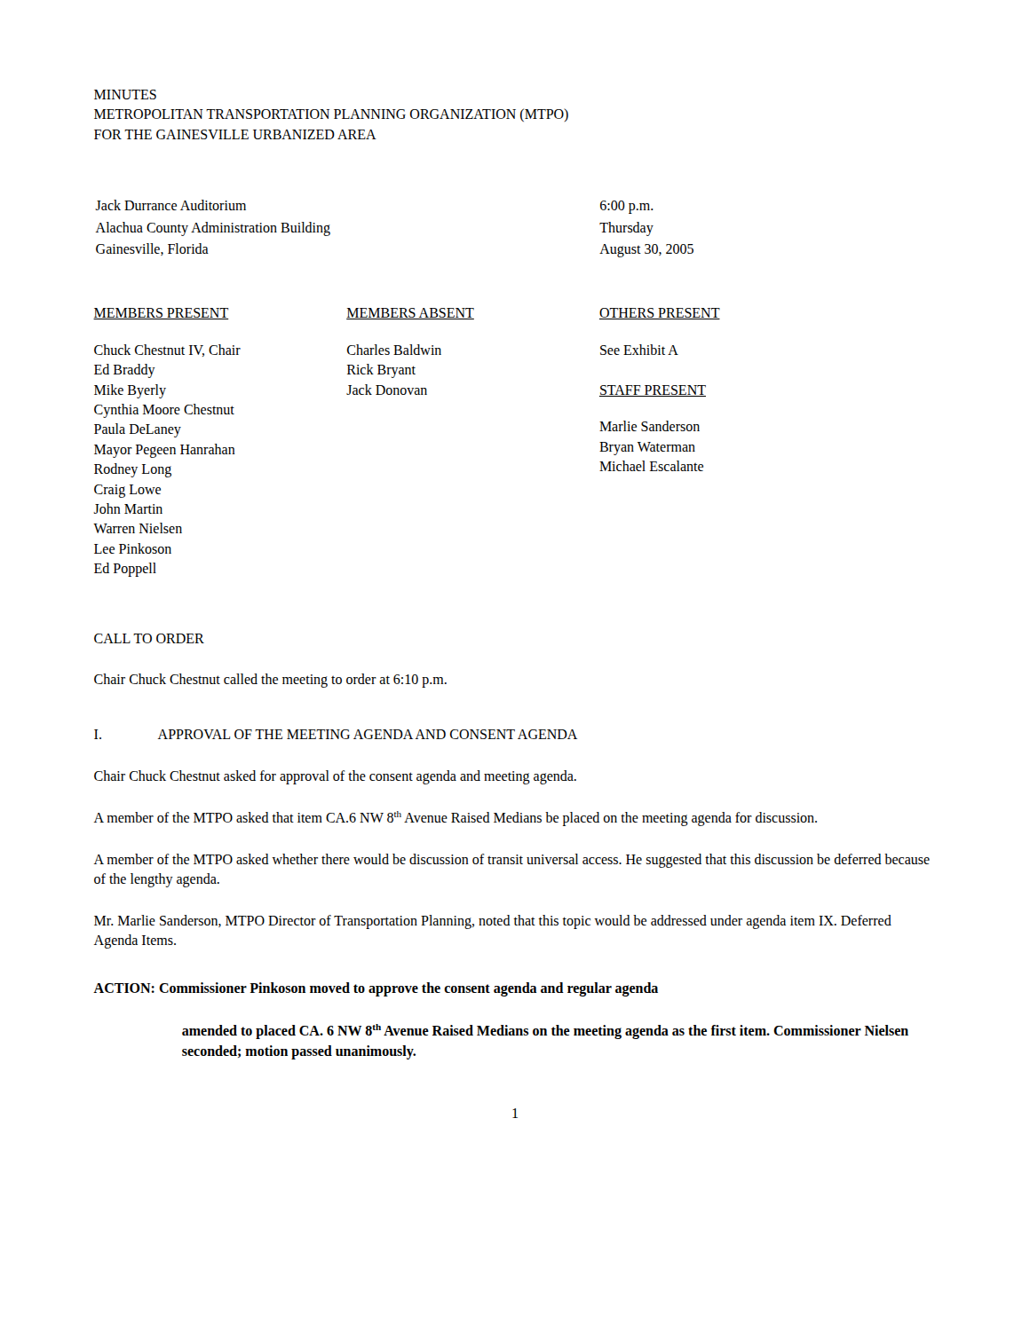MINUTES
METROPOLITAN TRANSPORTATION PLANNING ORGANIZATION (MTPO)
FOR THE GAINESVILLE URBANIZED AREA
| Jack Durrance Auditorium | 6:00 p.m. |
| Alachua County Administration Building | Thursday |
| Gainesville, Florida | August 30, 2005 |
| MEMBERS PRESENT | MEMBERS ABSENT | OTHERS PRESENT |
| --- | --- | --- |
| Chuck Chestnut IV, Chair Ed Braddy Mike Byerly Cynthia Moore Chestnut Paula DeLaney Mayor Pegeen Hanrahan Rodney Long Craig Lowe John Martin Warren Nielsen Lee Pinkoson Ed Poppell | Charles Baldwin Rick Bryant Jack Donovan | See Exhibit A STAFF PRESENT Marlie Sanderson Bryan Waterman Michael Escalante |
CALL TO ORDER
Chair Chuck Chestnut called the meeting to order at 6:10 p.m.
I. APPROVAL OF THE MEETING AGENDA AND CONSENT AGENDA
Chair Chuck Chestnut asked for approval of the consent agenda and meeting agenda.
A member of the MTPO asked that item CA.6 NW 8th Avenue Raised Medians be placed on the meeting agenda for discussion.
A member of the MTPO asked whether there would be discussion of transit universal access. He suggested that this discussion be deferred because of the lengthy agenda.
Mr. Marlie Sanderson, MTPO Director of Transportation Planning, noted that this topic would be addressed under agenda item IX. Deferred Agenda Items.
ACTION: Commissioner Pinkoson moved to approve the consent agenda and regular agenda
amended to placed CA. 6 NW 8th Avenue Raised Medians on the meeting agenda as the first item. Commissioner Nielsen seconded; motion passed unanimously.
1